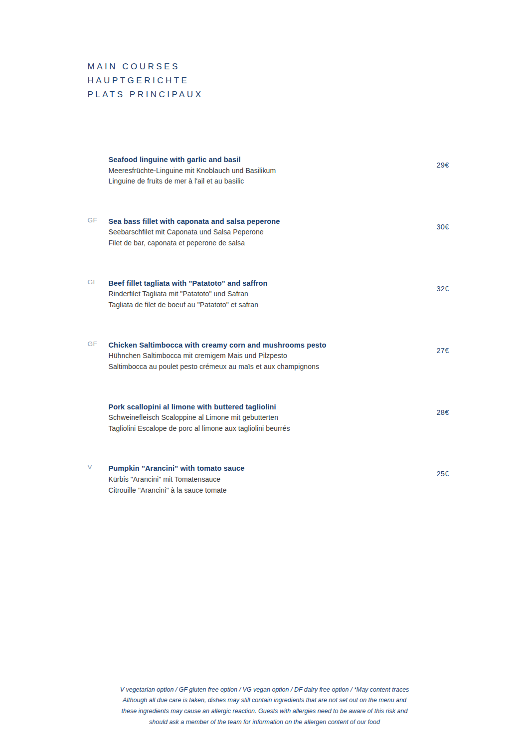Main Courses Hauptgerichte Plats Principaux
Seafood linguine with garlic and basil
Meeresfrüchte-Linguine mit Knoblauch und Basilikum
Linguine de fruits de mer à l'ail et au basilic
29€
GF
Sea bass fillet with caponata and salsa peperone
Seebarschfilet mit Caponata und Salsa Peperone
Filet de bar, caponata et peperone de salsa
30€
GF
Beef fillet tagliata with "Patatoto" and saffron
Rinderfilet Tagliata mit "Patatoto" und Safran
Tagliata de filet de boeuf au "Patatoto" et safran
32€
GF
Chicken Saltimbocca with creamy corn and mushrooms pesto
Hühnchen Saltimbocca mit cremigem Mais und Pilzpesto
Saltimbocca au poulet pesto crémeux au maïs et aux champignons
27€
Pork scallopini al limone with buttered tagliolini
Schweinefleisch Scaloppine al Limone mit gebutterten
Tagliolini Escalope de porc al limone aux tagliolini beurrés
28€
V
Pumpkin "Arancini" with tomato sauce
Kürbis "Arancini" mit Tomatensauce
Citrouille "Arancini" à la sauce tomate
25€
V vegetarian option / GF gluten free option / VG vegan option / DF dairy free option / *May content traces
Although all due care is taken, dishes may still contain ingredients that are not set out on the menu and
these ingredients may cause an allergic reaction. Guests with allergies need to be aware of this risk and
should ask a member of the team for information on the allergen content of our food